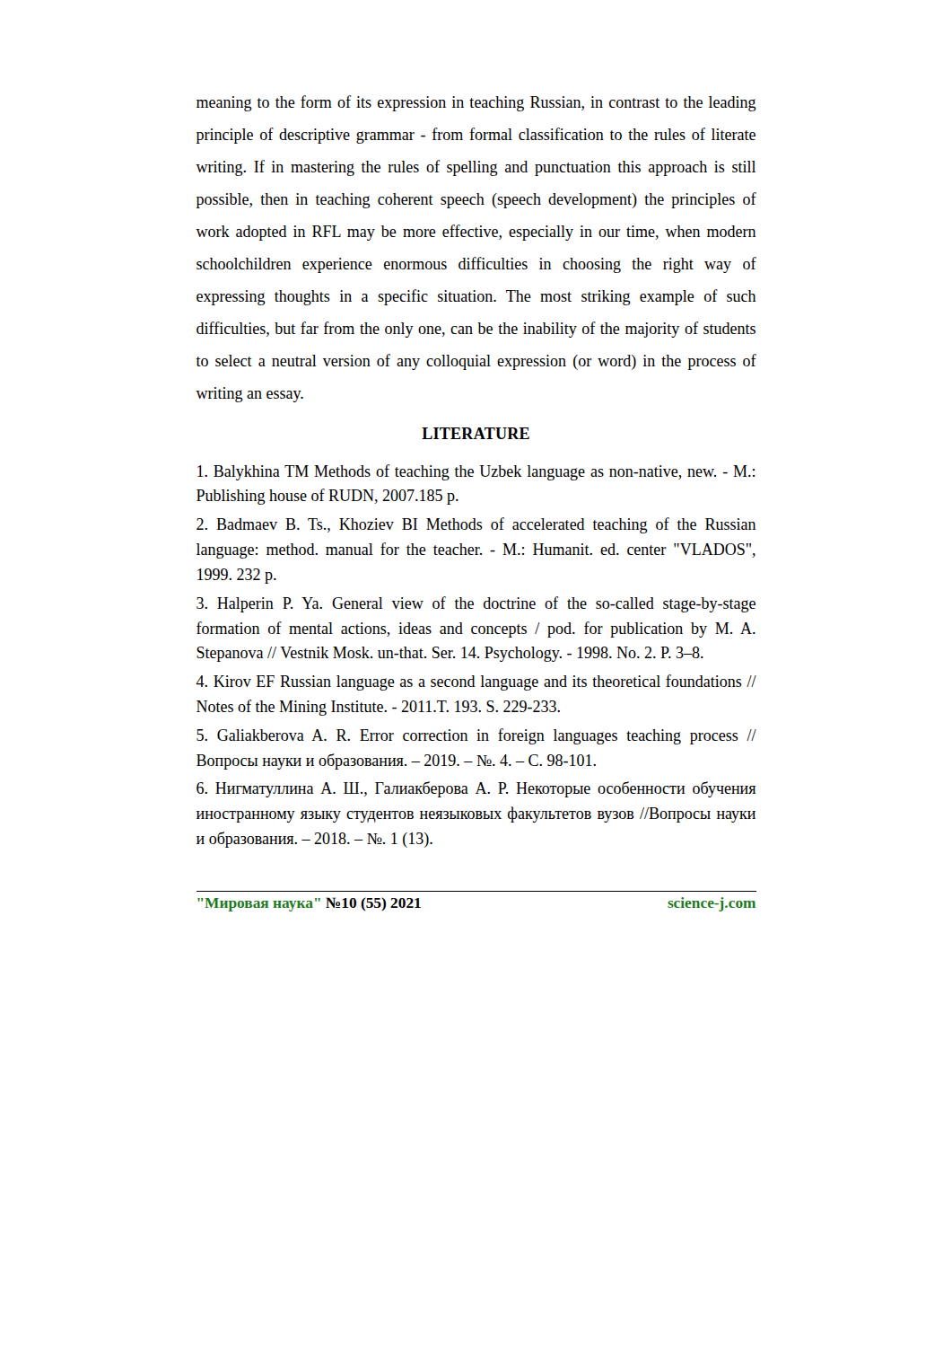meaning to the form of its expression in teaching Russian, in contrast to the leading principle of descriptive grammar - from formal classification to the rules of literate writing. If in mastering the rules of spelling and punctuation this approach is still possible, then in teaching coherent speech (speech development) the principles of work adopted in RFL may be more effective, especially in our time, when modern schoolchildren experience enormous difficulties in choosing the right way of expressing thoughts in a specific situation. The most striking example of such difficulties, but far from the only one, can be the inability of the majority of students to select a neutral version of any colloquial expression (or word) in the process of writing an essay.
LITERATURE
1. Balykhina TM Methods of teaching the Uzbek language as non-native, new. - M.: Publishing house of RUDN, 2007.185 p.
2. Badmaev B. Ts., Khoziev BI Methods of accelerated teaching of the Russian language: method. manual for the teacher. - M.: Humanit. ed. center "VLADOS", 1999. 232 p.
3. Halperin P. Ya. General view of the doctrine of the so-called stage-by-stage formation of mental actions, ideas and concepts / pod. for publication by M. A. Stepanova // Vestnik Mosk. un-that. Ser. 14. Psychology. - 1998. No. 2. P. 3–8.
4. Kirov EF Russian language as a second language and its theoretical foundations // Notes of the Mining Institute. - 2011.T. 193. S. 229-233.
5. Galiakberova A. R. Error correction in foreign languages teaching process //Вопросы науки и образования. – 2019. – №. 4. – С. 98-101.
6. Нигматуллина А. Ш., Галиакберова А. Р. Некоторые особенности обучения иностранному языку студентов неязыковых факультетов вузов //Вопросы науки и образования. – 2018. – №. 1 (13).
"Мировая наука" №10 (55) 2021 science-j.com